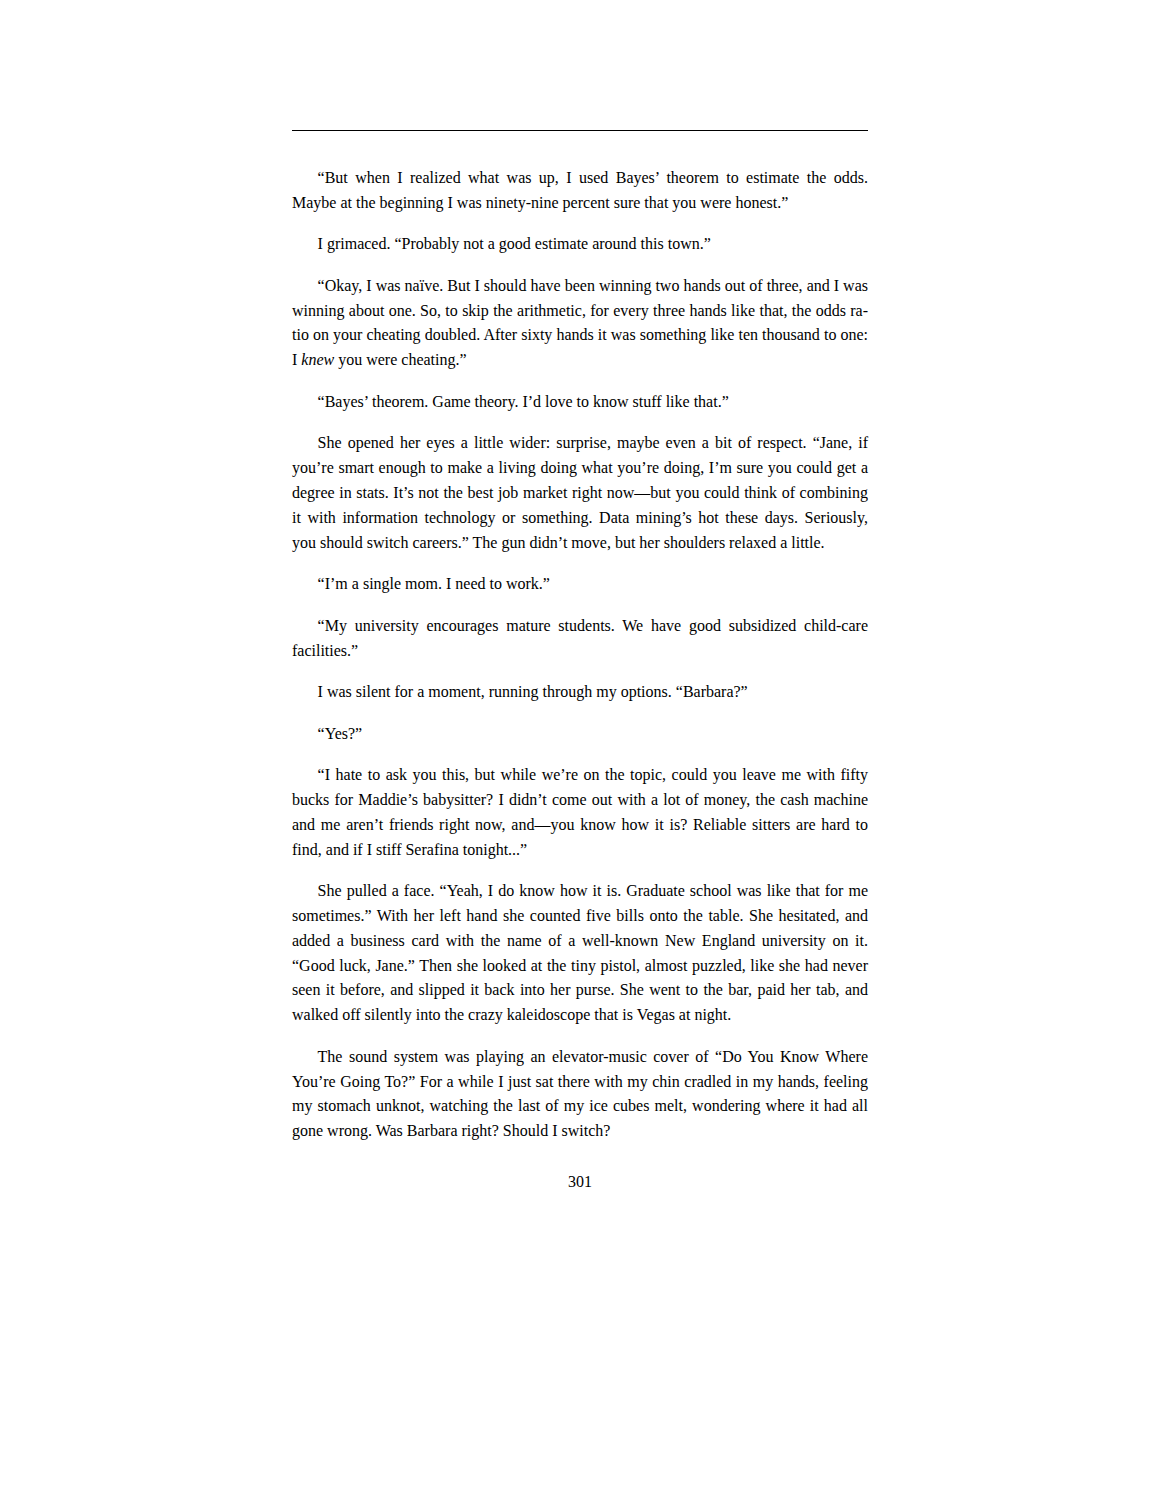“But when I realized what was up, I used Bayes’ theorem to estimate the odds. Maybe at the beginning I was ninety-nine percent sure that you were honest.”
I grimaced. “Probably not a good estimate around this town.”
“Okay, I was naïve. But I should have been winning two hands out of three, and I was winning about one. So, to skip the arithmetic, for every three hands like that, the odds ratio on your cheating doubled. After sixty hands it was something like ten thousand to one: I knew you were cheating.”
“Bayes’ theorem. Game theory. I’d love to know stuff like that.”
She opened her eyes a little wider: surprise, maybe even a bit of respect. “Jane, if you’re smart enough to make a living doing what you’re doing, I’m sure you could get a degree in stats. It’s not the best job market right now—but you could think of combining it with information technology or something. Data mining’s hot these days. Seriously, you should switch careers.” The gun didn’t move, but her shoulders relaxed a little.
“I’m a single mom. I need to work.”
“My university encourages mature students. We have good subsidized child-care facilities.”
I was silent for a moment, running through my options. “Barbara?”
“Yes?”
“I hate to ask you this, but while we’re on the topic, could you leave me with fifty bucks for Maddie’s babysitter? I didn’t come out with a lot of money, the cash machine and me aren’t friends right now, and—you know how it is? Reliable sitters are hard to find, and if I stiff Serafina tonight...”
She pulled a face. “Yeah, I do know how it is. Graduate school was like that for me sometimes.” With her left hand she counted five bills onto the table. She hesitated, and added a business card with the name of a well-known New England university on it. “Good luck, Jane.” Then she looked at the tiny pistol, almost puzzled, like she had never seen it before, and slipped it back into her purse. She went to the bar, paid her tab, and walked off silently into the crazy kaleidoscope that is Vegas at night.
The sound system was playing an elevator-music cover of “Do You Know Where You’re Going To?” For a while I just sat there with my chin cradled in my hands, feeling my stomach unknot, watching the last of my ice cubes melt, wondering where it had all gone wrong. Was Barbara right? Should I switch?
301